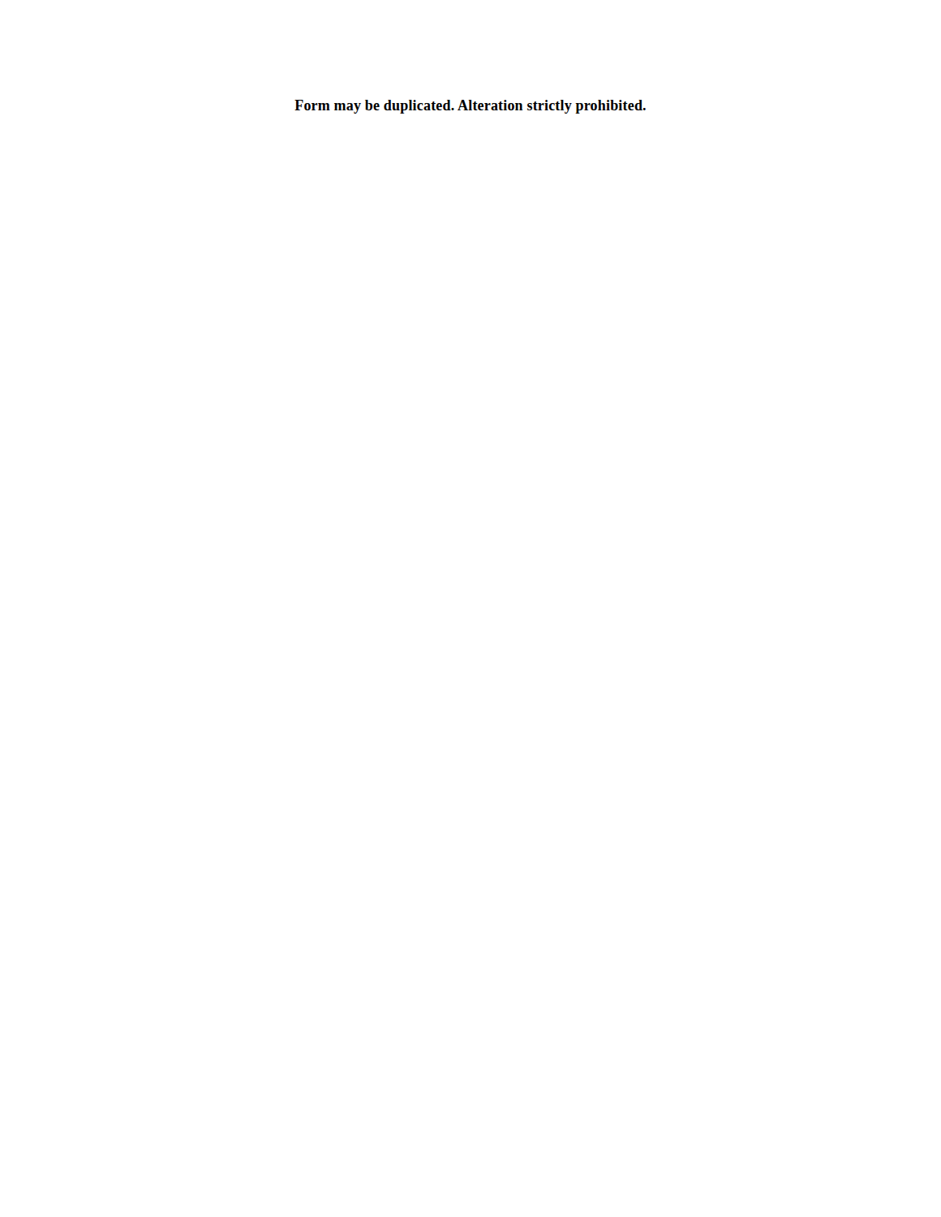Form may be duplicated. Alteration strictly prohibited.